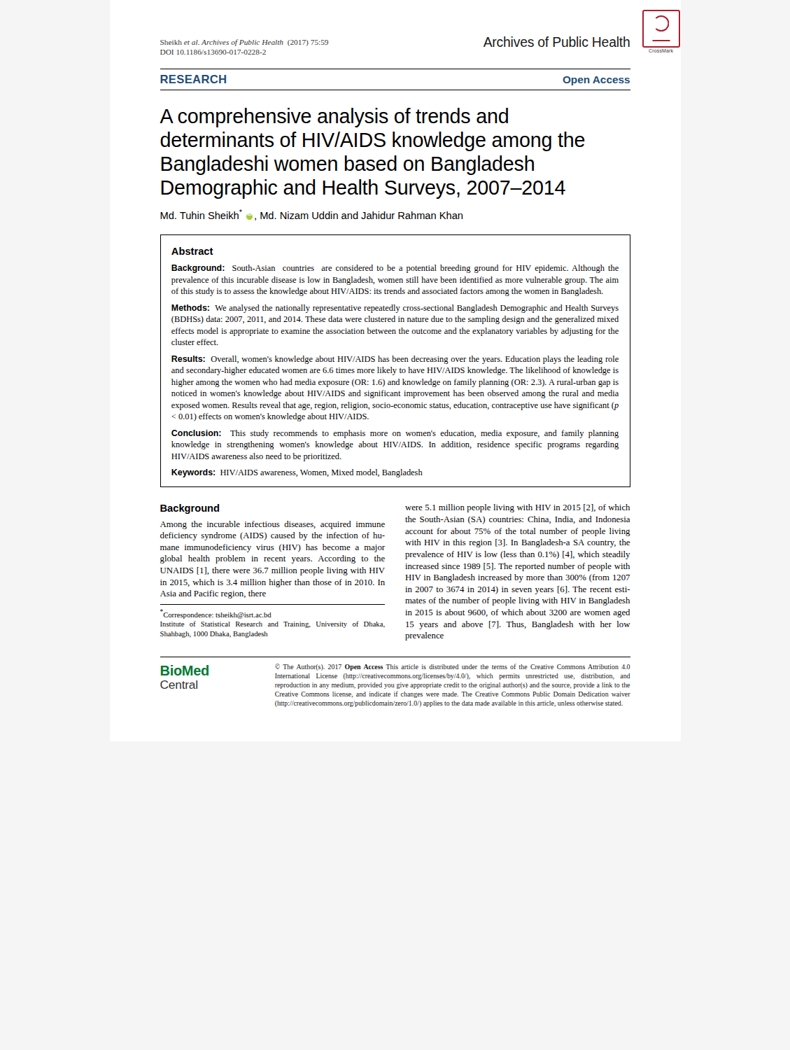Sheikh et al. Archives of Public Health (2017) 75:59
DOI 10.1186/s13690-017-0228-2
Archives of Public Health
RESEARCH
Open Access
CrossMark
A comprehensive analysis of trends and determinants of HIV/AIDS knowledge among the Bangladeshi women based on Bangladesh Demographic and Health Surveys, 2007–2014
Md. Tuhin Sheikh* , Md. Nizam Uddin and Jahidur Rahman Khan
Abstract
Background: South-Asian countries are considered to be a potential breeding ground for HIV epidemic. Although the prevalence of this incurable disease is low in Bangladesh, women still have been identified as more vulnerable group. The aim of this study is to assess the knowledge about HIV/AIDS: its trends and associated factors among the women in Bangladesh.
Methods: We analysed the nationally representative repeatedly cross-sectional Bangladesh Demographic and Health Surveys (BDHSs) data: 2007, 2011, and 2014. These data were clustered in nature due to the sampling design and the generalized mixed effects model is appropriate to examine the association between the outcome and the explanatory variables by adjusting for the cluster effect.
Results: Overall, women's knowledge about HIV/AIDS has been decreasing over the years. Education plays the leading role and secondary-higher educated women are 6.6 times more likely to have HIV/AIDS knowledge. The likelihood of knowledge is higher among the women who had media exposure (OR: 1.6) and knowledge on family planning (OR: 2.3). A rural-urban gap is noticed in women's knowledge about HIV/AIDS and significant improvement has been observed among the rural and media exposed women. Results reveal that age, region, religion, socio-economic status, education, contraceptive use have significant (p < 0.01) effects on women's knowledge about HIV/AIDS.
Conclusion: This study recommends to emphasis more on women's education, media exposure, and family planning knowledge in strengthening women's knowledge about HIV/AIDS. In addition, residence specific programs regarding HIV/AIDS awareness also need to be prioritized.
Keywords: HIV/AIDS awareness, Women, Mixed model, Bangladesh
Background
Among the incurable infectious diseases, acquired immune deficiency syndrome (AIDS) caused by the infection of humane immunodeficiency virus (HIV) has become a major global health problem in recent years. According to the UNAIDS [1], there were 36.7 million people living with HIV in 2015, which is 3.4 million higher than those of in 2010. In Asia and Pacific region, there
*Correspondence: tsheikh@isrt.ac.bd
Institute of Statistical Research and Training, University of Dhaka, Shahbagh, 1000 Dhaka, Bangladesh
were 5.1 million people living with HIV in 2015 [2], of which the South-Asian (SA) countries: China, India, and Indonesia account for about 75% of the total number of people living with HIV in this region [3]. In Bangladesh-a SA country, the prevalence of HIV is low (less than 0.1%) [4], which steadily increased since 1989 [5]. The reported number of people with HIV in Bangladesh increased by more than 300% (from 1207 in 2007 to 3674 in 2014) in seven years [6]. The recent estimates of the number of people living with HIV in Bangladesh in 2015 is about 9600, of which about 3200 are women aged 15 years and above [7]. Thus, Bangladesh with her low prevalence
BioMed
Central
© The Author(s). 2017 Open Access This article is distributed under the terms of the Creative Commons Attribution 4.0 International License (http://creativecommons.org/licenses/by/4.0/), which permits unrestricted use, distribution, and reproduction in any medium, provided you give appropriate credit to the original author(s) and the source, provide a link to the Creative Commons license, and indicate if changes were made. The Creative Commons Public Domain Dedication waiver (http://creativecommons.org/publicdomain/zero/1.0/) applies to the data made available in this article, unless otherwise stated.